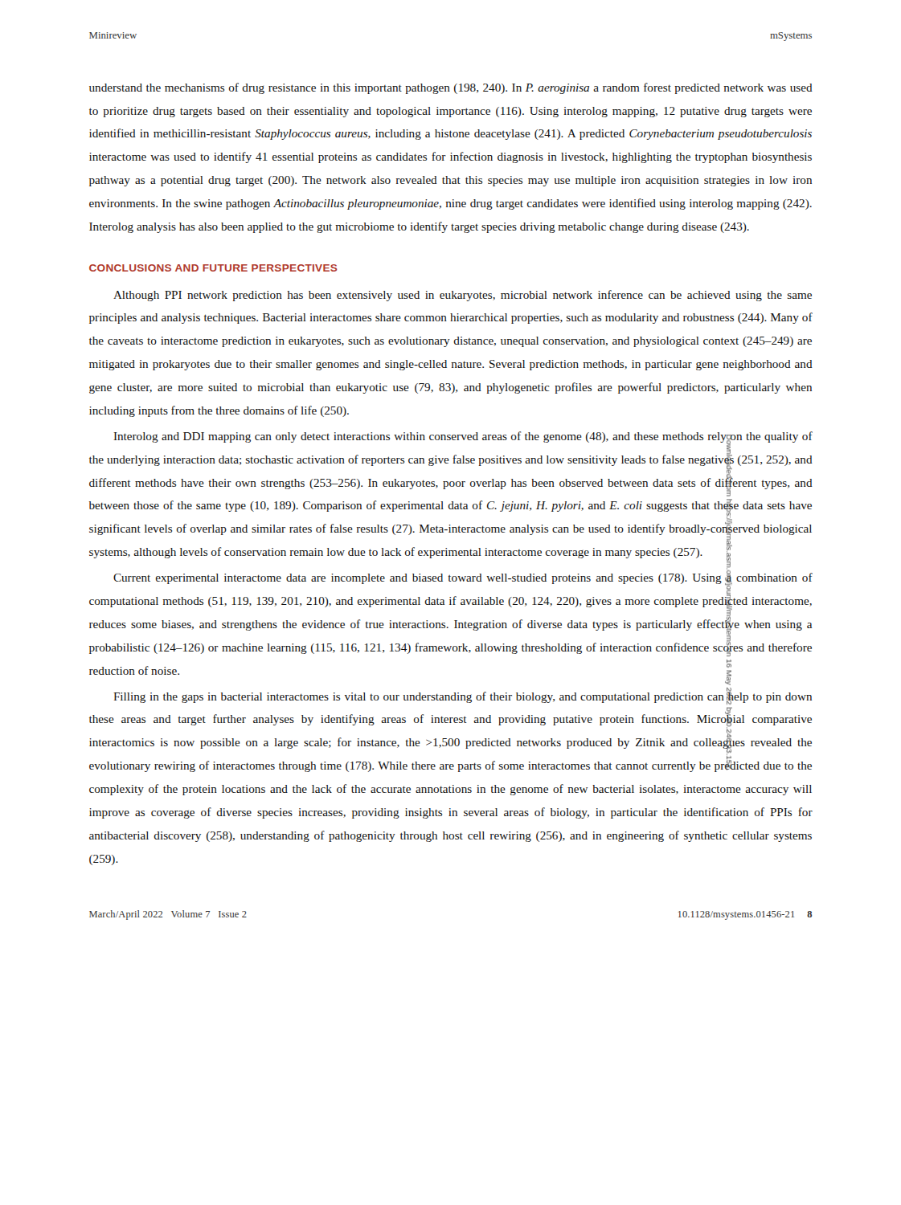Minireview mSystems
understand the mechanisms of drug resistance in this important pathogen (198, 240). In P. aeroginisa a random forest predicted network was used to prioritize drug targets based on their essentiality and topological importance (116). Using interolog mapping, 12 putative drug targets were identified in methicillin-resistant Staphylococcus aureus, including a histone deacetylase (241). A predicted Corynebacterium pseudotuberculosis interactome was used to identify 41 essential proteins as candidates for infection diagnosis in livestock, highlighting the tryptophan biosynthesis pathway as a potential drug target (200). The network also revealed that this species may use multiple iron acquisition strategies in low iron environments. In the swine pathogen Actinobacillus pleuropneumoniae, nine drug target candidates were identified using interolog mapping (242). Interolog analysis has also been applied to the gut microbiome to identify target species driving metabolic change during disease (243).
Conclusions and Future Perspectives
Although PPI network prediction has been extensively used in eukaryotes, microbial network inference can be achieved using the same principles and analysis techniques. Bacterial interactomes share common hierarchical properties, such as modularity and robustness (244). Many of the caveats to interactome prediction in eukaryotes, such as evolutionary distance, unequal conservation, and physiological context (245–249) are mitigated in prokaryotes due to their smaller genomes and single-celled nature. Several prediction methods, in particular gene neighborhood and gene cluster, are more suited to microbial than eukaryotic use (79, 83), and phylogenetic profiles are powerful predictors, particularly when including inputs from the three domains of life (250).
Interolog and DDI mapping can only detect interactions within conserved areas of the genome (48), and these methods rely on the quality of the underlying interaction data; stochastic activation of reporters can give false positives and low sensitivity leads to false negatives (251, 252), and different methods have their own strengths (253–256). In eukaryotes, poor overlap has been observed between data sets of different types, and between those of the same type (10, 189). Comparison of experimental data of C. jejuni, H. pylori, and E. coli suggests that these data sets have significant levels of overlap and similar rates of false results (27). Meta-interactome analysis can be used to identify broadly-conserved biological systems, although levels of conservation remain low due to lack of experimental interactome coverage in many species (257).
Current experimental interactome data are incomplete and biased toward well-studied proteins and species (178). Using a combination of computational methods (51, 119, 139, 201, 210), and experimental data if available (20, 124, 220), gives a more complete predicted interactome, reduces some biases, and strengthens the evidence of true interactions. Integration of diverse data types is particularly effective when using a probabilistic (124–126) or machine learning (115, 116, 121, 134) framework, allowing thresholding of interaction confidence scores and therefore reduction of noise.
Filling in the gaps in bacterial interactomes is vital to our understanding of their biology, and computational prediction can help to pin down these areas and target further analyses by identifying areas of interest and providing putative protein functions. Microbial comparative interactomics is now possible on a large scale; for instance, the >1,500 predicted networks produced by Zitnik and colleagues revealed the evolutionary rewiring of interactomes through time (178). While there are parts of some interactomes that cannot currently be predicted due to the complexity of the protein locations and the lack of the accurate annotations in the genome of new bacterial isolates, interactome accuracy will improve as coverage of diverse species increases, providing insights in several areas of biology, in particular the identification of PPIs for antibacterial discovery (258), understanding of pathogenicity through host cell rewiring (256), and in engineering of synthetic cellular systems (259).
March/April 2022 Volume 7 Issue 2 10.1128/msystems.01456-218
Downloaded from https://journals.asm.org/journal/msystems on 16 May 2022 by 90.246.93.152.